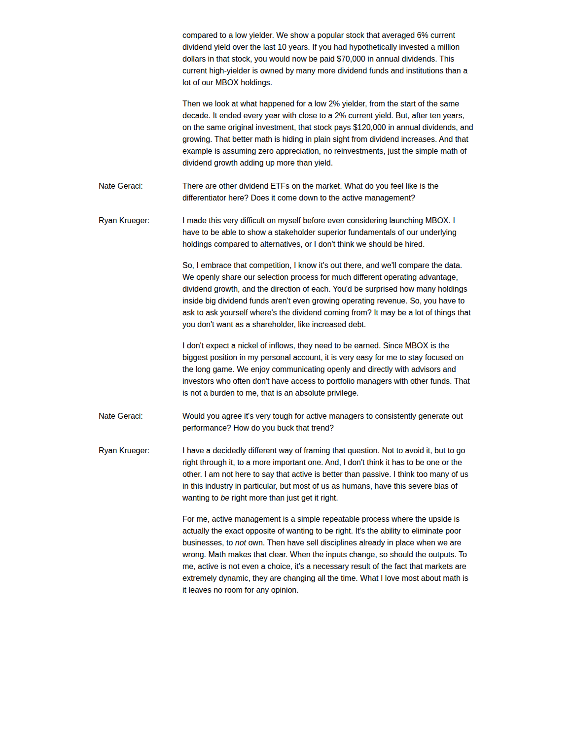compared to a low yielder. We show a popular stock that averaged 6% current dividend yield over the last 10 years. If you had hypothetically invested a million dollars in that stock, you would now be paid $70,000 in annual dividends. This current high-yielder is owned by many more dividend funds and institutions than a lot of our MBOX holdings.
Then we look at what happened for a low 2% yielder, from the start of the same decade. It ended every year with close to a 2% current yield. But, after ten years, on the same original investment, that stock pays $120,000 in annual dividends, and growing. That better math is hiding in plain sight from dividend increases. And that example is assuming zero appreciation, no reinvestments, just the simple math of dividend growth adding up more than yield.
Nate Geraci:
There are other dividend ETFs on the market. What do you feel like is the differentiator here? Does it come down to the active management?
Ryan Krueger:
I made this very difficult on myself before even considering launching MBOX. I have to be able to show a stakeholder superior fundamentals of our underlying holdings compared to alternatives, or I don't think we should be hired.
So, I embrace that competition, I know it's out there, and we'll compare the data. We openly share our selection process for much different operating advantage, dividend growth, and the direction of each. You'd be surprised how many holdings inside big dividend funds aren't even growing operating revenue. So, you have to ask to ask yourself where's the dividend coming from? It may be a lot of things that you don't want as a shareholder, like increased debt.
I don't expect a nickel of inflows, they need to be earned. Since MBOX is the biggest position in my personal account, it is very easy for me to stay focused on the long game. We enjoy communicating openly and directly with advisors and investors who often don't have access to portfolio managers with other funds. That is not a burden to me, that is an absolute privilege.
Nate Geraci:
Would you agree it's very tough for active managers to consistently generate out performance? How do you buck that trend?
Ryan Krueger:
I have a decidedly different way of framing that question. Not to avoid it, but to go right through it, to a more important one. And, I don't think it has to be one or the other. I am not here to say that active is better than passive. I think too many of us in this industry in particular, but most of us as humans, have this severe bias of wanting to be right more than just get it right.
For me, active management is a simple repeatable process where the upside is actually the exact opposite of wanting to be right. It's the ability to eliminate poor businesses, to not own. Then have sell disciplines already in place when we are wrong. Math makes that clear. When the inputs change, so should the outputs. To me, active is not even a choice, it's a necessary result of the fact that markets are extremely dynamic, they are changing all the time. What I love most about math is it leaves no room for any opinion.